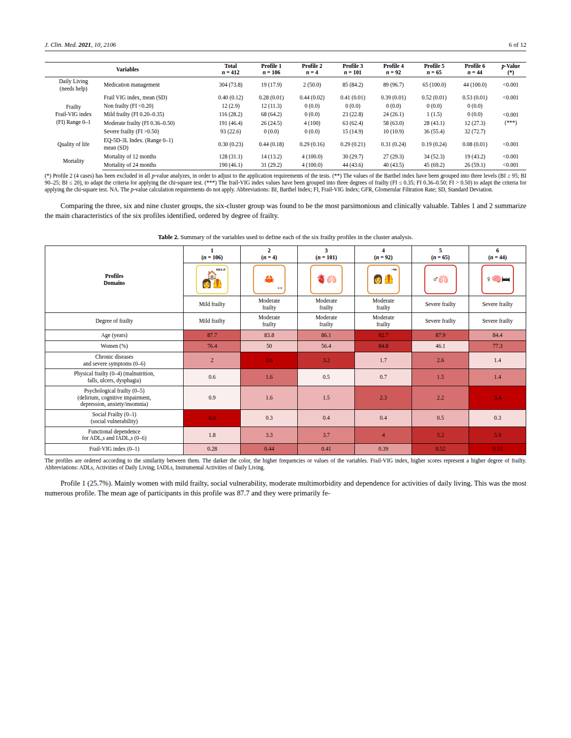J. Clin. Med. 2021, 10, 2106
6 of 12
| Variables | Total n = 412 | Profile 1 n = 106 | Profile 2 n = 4 | Profile 3 n = 101 | Profile 4 n = 92 | Profile 5 n = 65 | Profile 6 n = 44 | p -Value (*) |
| --- | --- | --- | --- | --- | --- | --- | --- | --- |
| Daily Living (needs help) | Medication management | 304 (73.8) | 19 (17.9) | 2 (50.0) | 85 (84.2) | 89 (96.7) | 65 (100.0) | 44 (100.0) | <0.001 |
| Frailty Frail-VIG index (FI) Range 0–1 | Frail VIG index, mean (SD) | 0.40 (0.12) | 0.28 (0.01) | 0.44 (0.02) | 0.41 (0.01) | 0.39 (0.01) | 0.52 (0.01) | 0.53 (0.01) | <0.001 |
| Non frailty (FI <0.20) | 12 (2.9) | 12 (11.3) | 0 (0.0) | 0 (0.0) | 0 (0.0) | 0 (0.0) | 0 (0.0) | <0.001 (***) |
| Mild frailty (FI 0.20–0.35) | 116 (28.2) | 68 (64.2) | 0 (0.0) | 23 (22.8) | 24 (26.1) | 1 (1.5) | 0 (0.0) |
| Moderate frailty (FI 0.36–0.50) | 191 (46.4) | 26 (24.5) | 4 (100) | 63 (62.4) | 58 (63.0) | 28 (43.1) | 12 (27.3) |
| Severe frailty (FI >0.50) | 93 (22.6) | 0 (0.0) | 0 (0.0) | 15 (14.9) | 10 (10.9) | 36 (55.4) | 32 (72.7) |
| Quality of life | EQ-5D-3L Index. (Range 0–1) mean (SD) | 0.30 (0.23) | 0.44 (0.18) | 0.29 (0.16) | 0.29 (0.21) | 0.31 (0.24) | 0.19 (0.24) | 0.08 (0.01) | <0.001 |
| Mortality | Mortality of 12 months | 128 (31.1) | 14 (13.2) | 4 (100.0) | 30 (29.7) | 27 (29.3) | 34 (52.3) | 19 (43.2) | <0.001 |
| Mortality of 24 months | 190 (46.1) | 31 (29.2) | 4 (100.0) | 44 (43.6) | 40 (43.5) | 45 (69.2) | 26 (59.1) | <0.001 |
(*) Profile 2 (4 cases) has been excluded in all p-value analyzes, in order to adjust to the application requirements of the tests. (**) The values of the Barthel index have been grouped into three levels (BI ≥ 95; BI 90–25; BI ≤ 20), to adapt the criteria for applying the chi-square test. (***) The frail-VIG index values have been grouped into three degrees of frailty (FI ≤ 0.35; FI 0.36–0.50; FI > 0.50) to adapt the criteria for applying the chi-square test. NA. The p-value calculation requirements do not apply. Abbreviations: BI, Barthel Index; FI, Frail-VIG Index; GFR, Glomerular Filtration Rate; SD, Standard Deviation.
Comparing the three, six and nine cluster groups, the six-cluster group was found to be the most parsimonious and clinically valuable. Tables 1 and 2 summarize the main characteristics of the six profiles identified, ordered by degree of frailty.
Table 2. Summary of the variables used to define each of the six frailty profiles in the cluster analysis.
| Profiles Domains | 1 ( n = 106) | 2 ( n = 4) | 3 ( n = 101) | 4 ( n = 92) | 5 ( n = 65) | 6 ( n = 44) |
| HELP 🏠👩‍🦺 | 🦀 ++ | 🫀🫁 | 👩‍🦺 >90 | ♂🫁 | ♀🧠🛏 |
| Mild frailty | Moderate frailty | Moderate frailty | Moderate frailty | Severe frailty | Severe frailty |
| Degree of frailty | Mild frailty | Moderate frailty | Moderate frailty | Moderate frailty | Severe frailty | Severe frailty |
| Age (years) | 87.7 | 83.8 | 86.1 | 92.7 | 87.9 | 84.4 |
| Women (%) | 76.4 | 50 | 56.4 | 84.8 | 46.1 | 77.3 |
| Chronic diseases and severe symptoms (0–6) | 2 | 3.6 | 3.2 | 1.7 | 2.6 | 1.4 |
| Physical frailty (0–4) (malnutrition, falls, ulcers, dysphagia) | 0.6 | 1.6 | 0.5 | 0.7 | 1.5 | 1.4 |
| Psychological frailty (0–5) (delirium, cognitive impairment, depression, anxiety/insomnia) | 0.9 | 1.6 | 1.5 | 2.3 | 2.2 | 3.4 |
| Social Frailty (0–1) (social vulnerability) | 0.8 | 0.3 | 0.4 | 0.4 | 0.5 | 0.3 |
| Functional dependence for ADL,s and IADL,s (0–6) | 1.8 | 3.3 | 3.7 | 4 | 5.2 | 5.9 |
| Frail-VIG index (0–1) | 0.28 | 0.44 | 0.41 | 0.39 | 0.52 | 0.53 |
The profiles are ordered according to the similarity between them. The darker the color, the higher frequencies or values of the variables. Frail-VIG index, higher scores represent a higher degree of frailty. Abbreviations: ADLs, Activities of Daily Living; IADLs, Instrumental Activities of Daily Living.
Profile 1 (25.7%). Mainly women with mild frailty, social vulnerability, moderate multimorbidity and dependence for activities of daily living. This was the most numerous profile. The mean age of participants in this profile was 87.7 and they were primarily fe-